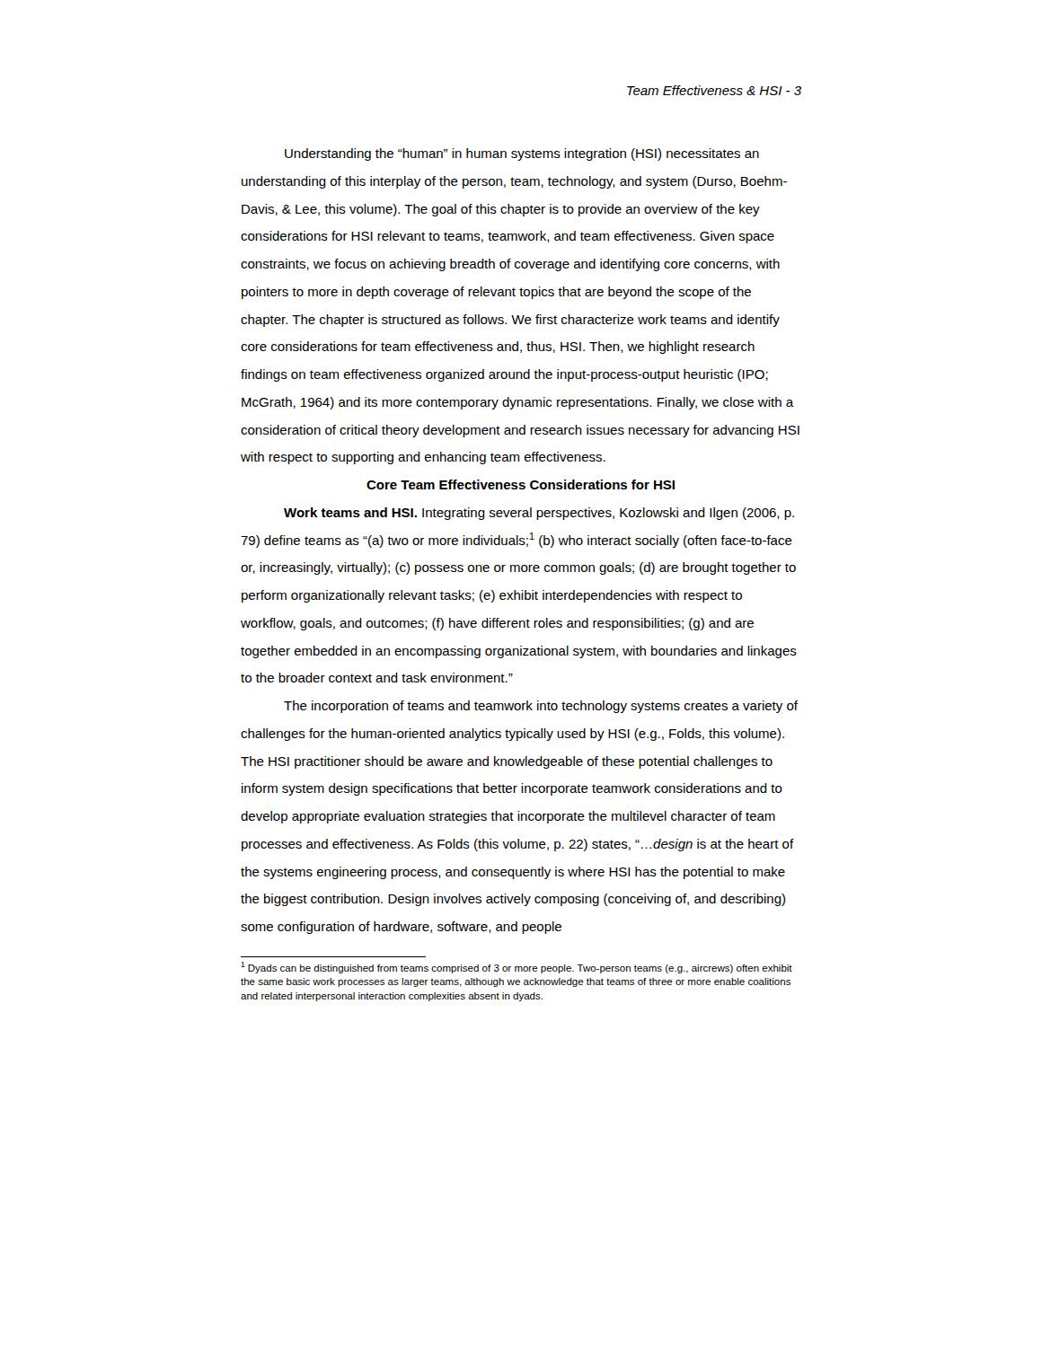Team Effectiveness & HSI - 3
Understanding the “human” in human systems integration (HSI) necessitates an understanding of this interplay of the person, team, technology, and system (Durso, Boehm-Davis, & Lee, this volume). The goal of this chapter is to provide an overview of the key considerations for HSI relevant to teams, teamwork, and team effectiveness. Given space constraints, we focus on achieving breadth of coverage and identifying core concerns, with pointers to more in depth coverage of relevant topics that are beyond the scope of the chapter. The chapter is structured as follows. We first characterize work teams and identify core considerations for team effectiveness and, thus, HSI. Then, we highlight research findings on team effectiveness organized around the input-process-output heuristic (IPO; McGrath, 1964) and its more contemporary dynamic representations. Finally, we close with a consideration of critical theory development and research issues necessary for advancing HSI with respect to supporting and enhancing team effectiveness.
Core Team Effectiveness Considerations for HSI
Work teams and HSI. Integrating several perspectives, Kozlowski and Ilgen (2006, p. 79) define teams as “(a) two or more individuals;1 (b) who interact socially (often face-to-face or, increasingly, virtually); (c) possess one or more common goals; (d) are brought together to perform organizationally relevant tasks; (e) exhibit interdependencies with respect to workflow, goals, and outcomes; (f) have different roles and responsibilities; (g) and are together embedded in an encompassing organizational system, with boundaries and linkages to the broader context and task environment.”
The incorporation of teams and teamwork into technology systems creates a variety of challenges for the human-oriented analytics typically used by HSI (e.g., Folds, this volume). The HSI practitioner should be aware and knowledgeable of these potential challenges to inform system design specifications that better incorporate teamwork considerations and to develop appropriate evaluation strategies that incorporate the multilevel character of team processes and effectiveness. As Folds (this volume, p. 22) states, “…design is at the heart of the systems engineering process, and consequently is where HSI has the potential to make the biggest contribution. Design involves actively composing (conceiving of, and describing) some configuration of hardware, software, and people
1 Dyads can be distinguished from teams comprised of 3 or more people. Two-person teams (e.g., aircrews) often exhibit the same basic work processes as larger teams, although we acknowledge that teams of three or more enable coalitions and related interpersonal interaction complexities absent in dyads.